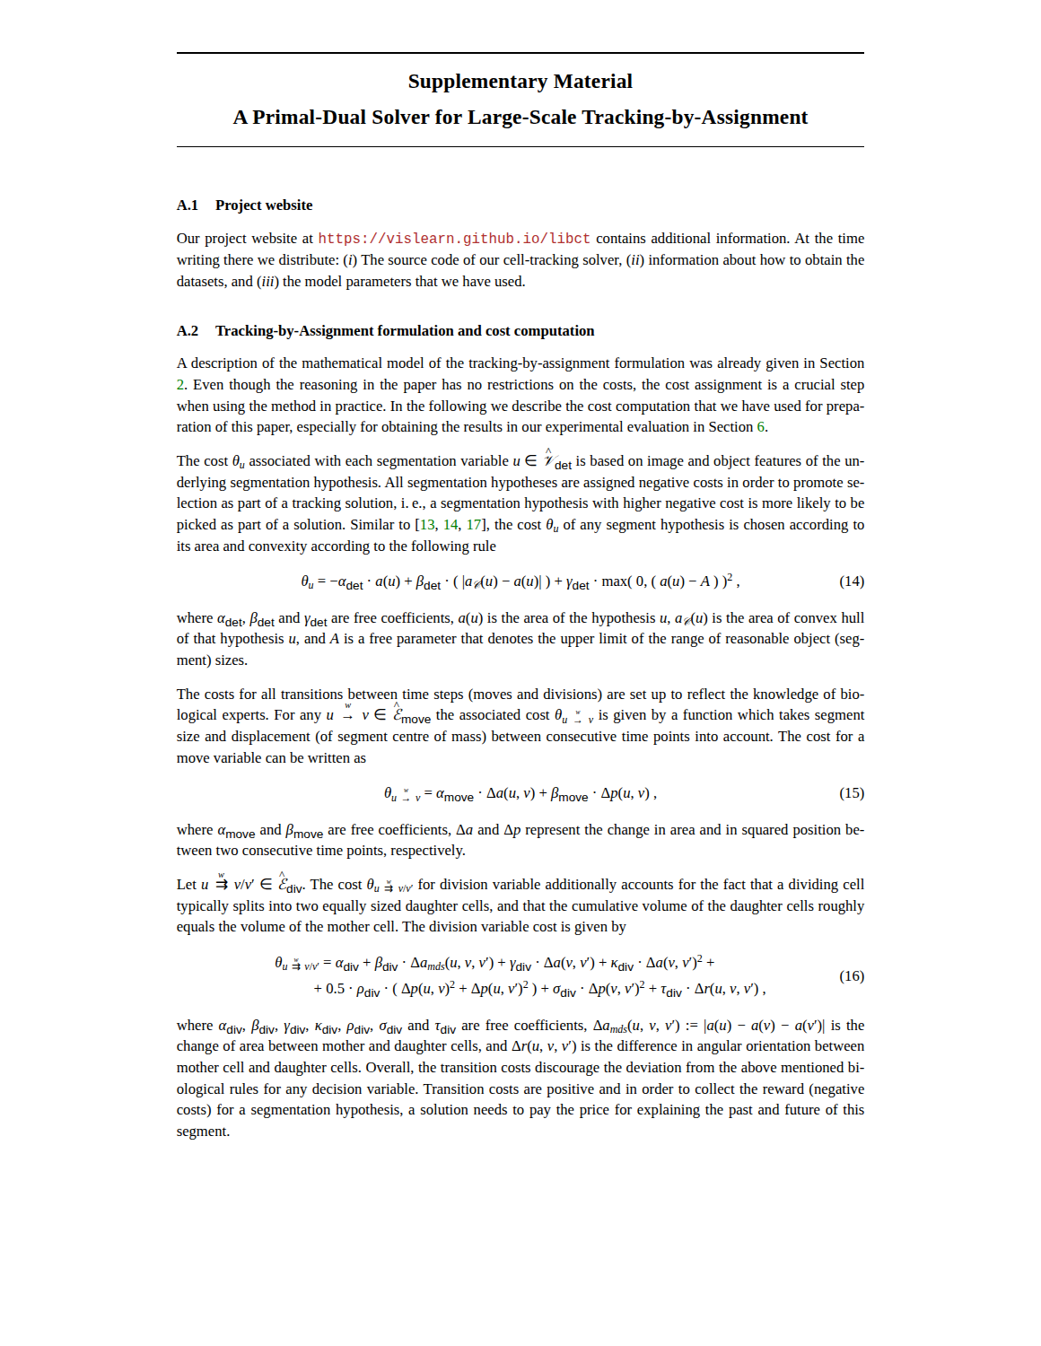Supplementary Material A Primal-Dual Solver for Large-Scale Tracking-by-Assignment
A.1 Project website
Our project website at https://vislearn.github.io/libct contains additional information. At the time writing there we distribute: (i) The source code of our cell-tracking solver, (ii) information about how to obtain the datasets, and (iii) the model parameters that we have used.
A.2 Tracking-by-Assignment formulation and cost computation
A description of the mathematical model of the tracking-by-assignment formulation was already given in Section 2. Even though the reasoning in the paper has no restrictions on the costs, the cost assignment is a crucial step when using the method in practice. In the following we describe the cost computation that we have used for preparation of this paper, especially for obtaining the results in our experimental evaluation in Section 6.
The cost θu associated with each segmentation variable u ∈ ^𝒱det is based on image and object features of the underlying segmentation hypothesis. All segmentation hypotheses are assigned negative costs in order to promote selection as part of a tracking solution, i. e., a segmentation hypothesis with higher negative cost is more likely to be picked as part of a solution. Similar to [13, 14, 17], the cost θu of any segment hypothesis is chosen according to its area and convexity according to the following rule
θu = −αdet · a(u) + βdet · ( |a𝒞(u) − a(u)| ) + γdet · max( 0, ( a(u) − A ) )2 ,
(14)
where αdet, βdet and γdet are free coefficients, a(u) is the area of the hypothesis u, a𝒞(u) is the area of convex hull of that hypothesis u, and A is a free parameter that denotes the upper limit of the range of reasonable object (segment) sizes.
The costs for all transitions between time steps (moves and divisions) are set up to reflect the knowledge of biological experts. For any u w→ v ∈ ^ℰmove the associated cost θu w→ v is given by a function which takes segment size and displacement (of segment centre of mass) between consecutive time points into account. The cost for a move variable can be written as
θu w→ v = αmove · Δa(u, v) + βmove · Δp(u, v) ,
(15)
where αmove and βmove are free coefficients, Δa and Δp represent the change in area and in squared position between two consecutive time points, respectively.
Let u w⇉ v/v′ ∈ ^ℰdiv. The cost θu w⇉ v/v′ for division variable additionally accounts for the fact that a dividing cell typically splits into two equally sized daughter cells, and that the cumulative volume of the daughter cells roughly equals the volume of the mother cell. The division variable cost is given by
θu w⇉ v/v′ = αdiv + βdiv · Δamds(u, v, v′) + γdiv · Δa(v, v′) + κdiv · Δa(v, v′)2 + + 0.5 · ρdiv · ( Δp(u, v)2 + Δp(u, v′)2 ) + σdiv · Δp(v, v′)2 + τdiv · Δr(u, v, v′) ,
(16)
where αdiv, βdiv, γdiv, κdiv, ρdiv, σdiv and τdiv are free coefficients, Δamds(u, v, v′) := |a(u) − a(v) − a(v′)| is the change of area between mother and daughter cells, and Δr(u, v, v′) is the difference in angular orientation between mother cell and daughter cells. Overall, the transition costs discourage the deviation from the above mentioned biological rules for any decision variable. Transition costs are positive and in order to collect the reward (negative costs) for a segmentation hypothesis, a solution needs to pay the price for explaining the past and future of this segment.